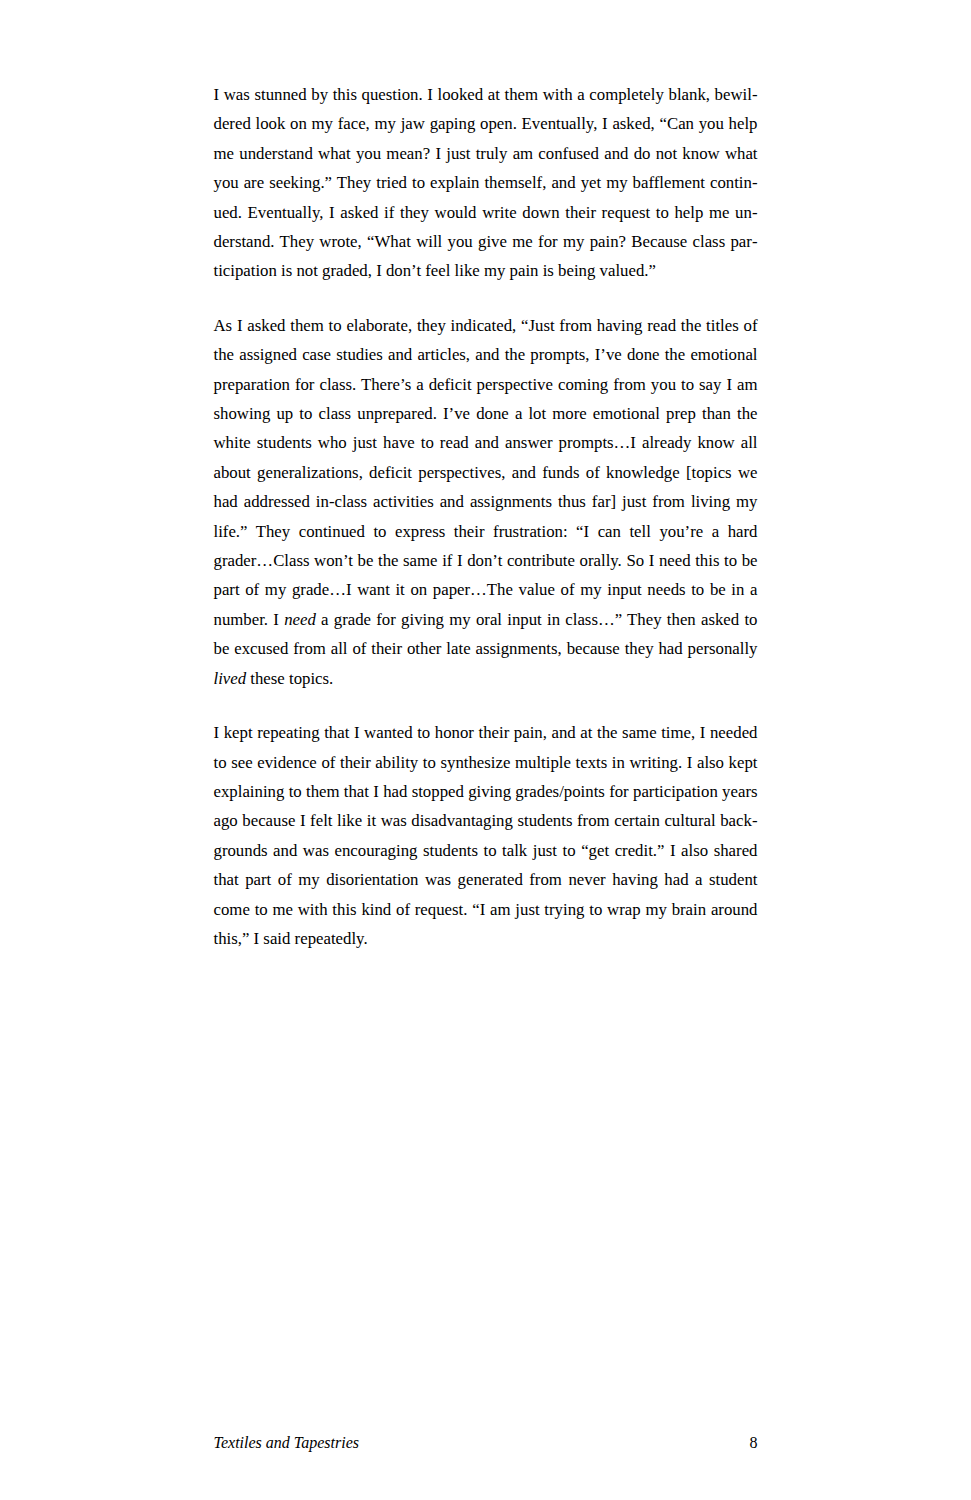I was stunned by this question. I looked at them with a completely blank, bewildered look on my face, my jaw gaping open. Eventually, I asked, “Can you help me understand what you mean? I just truly am confused and do not know what you are seeking.” They tried to explain themself, and yet my bafflement continued. Eventually, I asked if they would write down their request to help me understand. They wrote, “What will you give me for my pain? Because class participation is not graded, I don’t feel like my pain is being valued.”
As I asked them to elaborate, they indicated, “Just from having read the titles of the assigned case studies and articles, and the prompts, I’ve done the emotional preparation for class. There’s a deficit perspective coming from you to say I am showing up to class unprepared. I’ve done a lot more emotional prep than the white students who just have to read and answer prompts…I already know all about generalizations, deficit perspectives, and funds of knowledge [topics we had addressed in-class activities and assignments thus far] just from living my life.” They continued to express their frustration: “I can tell you’re a hard grader…Class won’t be the same if I don’t contribute orally. So I need this to be part of my grade…I want it on paper…The value of my input needs to be in a number. I need a grade for giving my oral input in class…” They then asked to be excused from all of their other late assignments, because they had personally lived these topics.
I kept repeating that I wanted to honor their pain, and at the same time, I needed to see evidence of their ability to synthesize multiple texts in writing. I also kept explaining to them that I had stopped giving grades/points for participation years ago because I felt like it was disadvantaging students from certain cultural backgrounds and was encouraging students to talk just to “get credit.” I also shared that part of my disorientation was generated from never having had a student come to me with this kind of request. “I am just trying to wrap my brain around this,” I said repeatedly.
Textiles and Tapestries 8